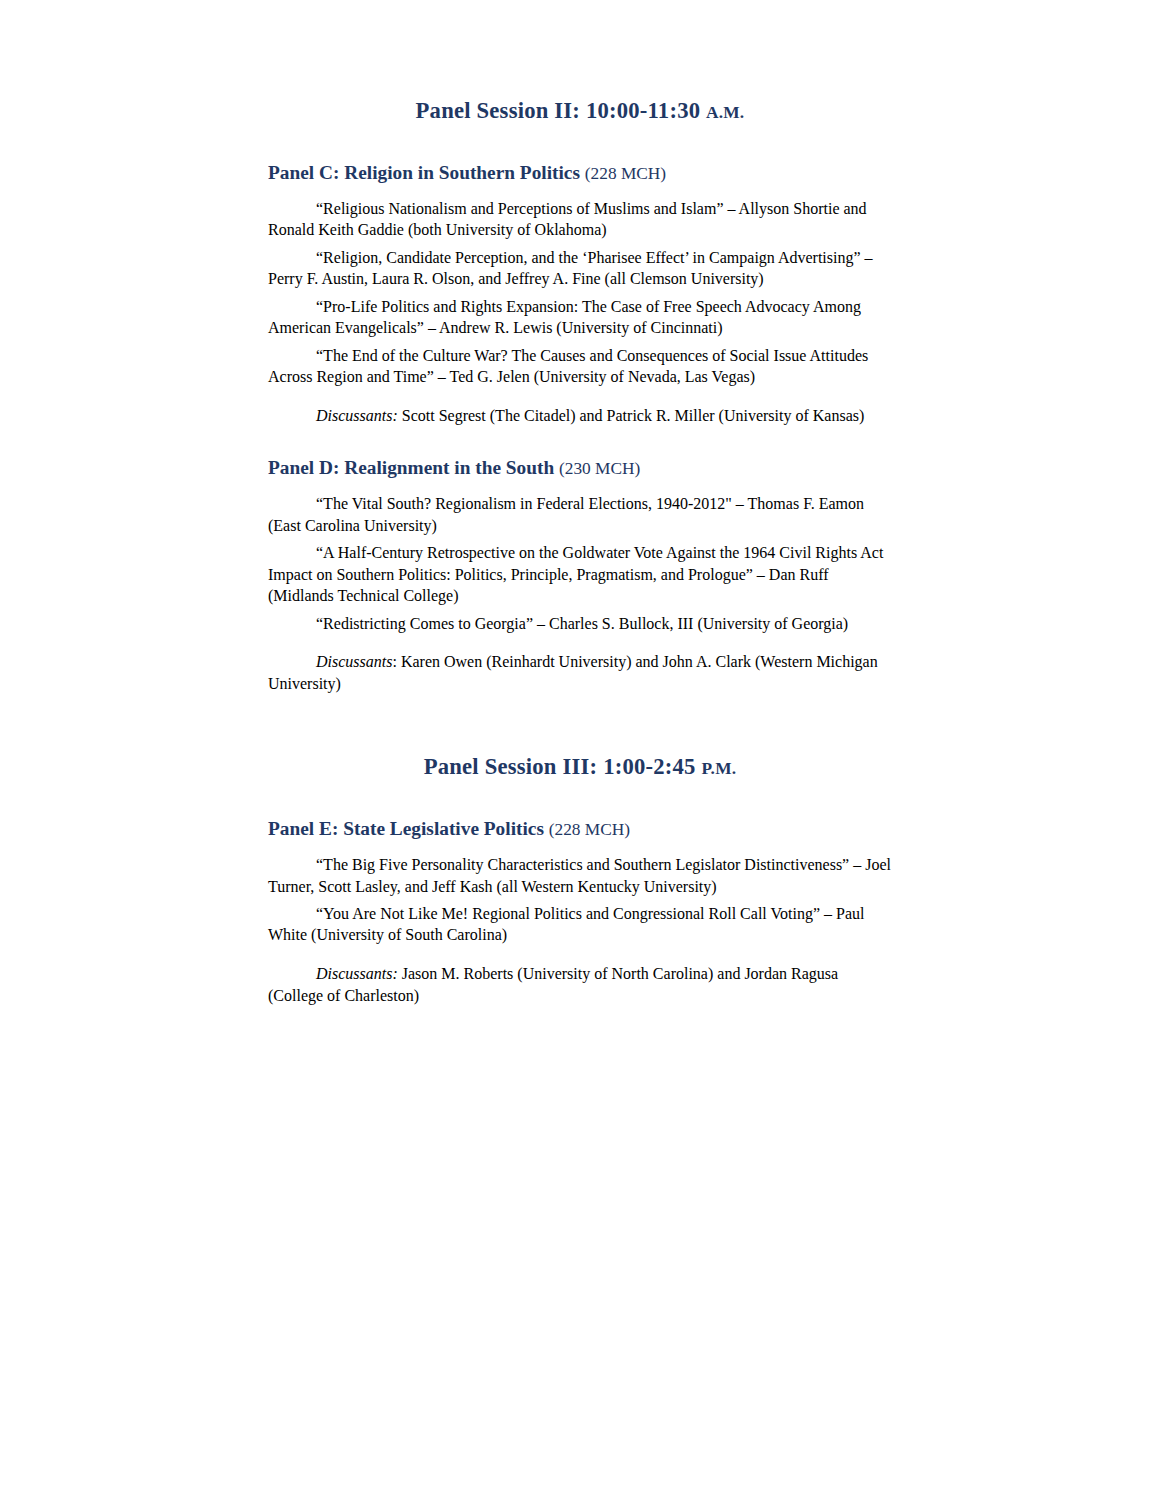Panel Session II: 10:00-11:30 a.m.
Panel C: Religion in Southern Politics (228 MCH)
“Religious Nationalism and Perceptions of Muslims and Islam” – Allyson Shortie and Ronald Keith Gaddie (both University of Oklahoma)
“Religion, Candidate Perception, and the ‘Pharisee Effect’ in Campaign Advertising” – Perry F. Austin, Laura R. Olson, and Jeffrey A. Fine (all Clemson University)
“Pro-Life Politics and Rights Expansion: The Case of Free Speech Advocacy Among American Evangelicals” – Andrew R. Lewis (University of Cincinnati)
“The End of the Culture War? The Causes and Consequences of Social Issue Attitudes Across Region and Time” – Ted G. Jelen (University of Nevada, Las Vegas)
Discussants: Scott Segrest (The Citadel) and Patrick R. Miller (University of Kansas)
Panel D: Realignment in the South (230 MCH)
“The Vital South? Regionalism in Federal Elections, 1940-2012" – Thomas F. Eamon (East Carolina University)
“A Half-Century Retrospective on the Goldwater Vote Against the 1964 Civil Rights Act Impact on Southern Politics: Politics, Principle, Pragmatism, and Prologue” – Dan Ruff (Midlands Technical College)
“Redistricting Comes to Georgia” – Charles S. Bullock, III (University of Georgia)
Discussants: Karen Owen (Reinhardt University) and John A. Clark (Western Michigan University)
Panel Session III: 1:00-2:45 p.m.
Panel E: State Legislative Politics (228 MCH)
“The Big Five Personality Characteristics and Southern Legislator Distinctiveness” – Joel Turner, Scott Lasley, and Jeff Kash (all Western Kentucky University)
“You Are Not Like Me! Regional Politics and Congressional Roll Call Voting” – Paul White (University of South Carolina)
Discussants: Jason M. Roberts (University of North Carolina) and Jordan Ragusa (College of Charleston)